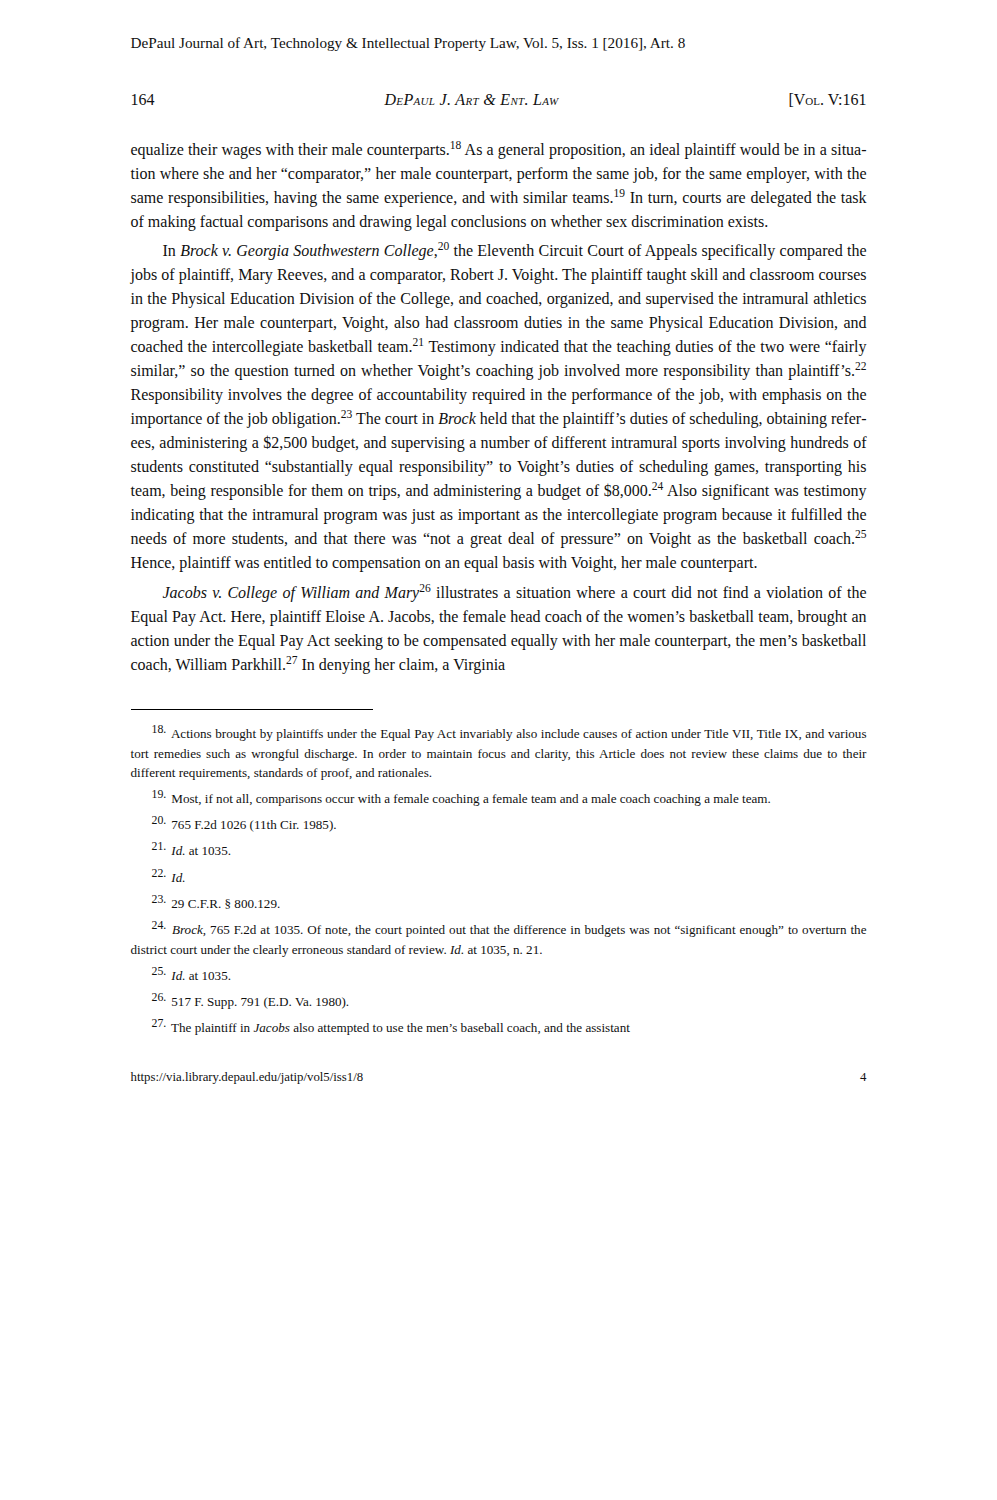DePaul Journal of Art, Technology & Intellectual Property Law, Vol. 5, Iss. 1 [2016], Art. 8
164 DePaul J. Art & Ent. Law [Vol. V:161
equalize their wages with their male counterparts.18 As a general proposition, an ideal plaintiff would be in a situation where she and her “comparator,” her male counterpart, perform the same job, for the same employer, with the same responsibilities, having the same experience, and with similar teams.19 In turn, courts are delegated the task of making factual comparisons and drawing legal conclusions on whether sex discrimination exists.
In Brock v. Georgia Southwestern College,20 the Eleventh Circuit Court of Appeals specifically compared the jobs of plaintiff, Mary Reeves, and a comparator, Robert J. Voight. The plaintiff taught skill and classroom courses in the Physical Education Division of the College, and coached, organized, and supervised the intramural athletics program. Her male counterpart, Voight, also had classroom duties in the same Physical Education Division, and coached the intercollegiate basketball team.21 Testimony indicated that the teaching duties of the two were “fairly similar,” so the question turned on whether Voight’s coaching job involved more responsibility than plaintiff’s.22 Responsibility involves the degree of accountability required in the performance of the job, with emphasis on the importance of the job obligation.23 The court in Brock held that the plaintiff’s duties of scheduling, obtaining referees, administering a $2,500 budget, and supervising a number of different intramural sports involving hundreds of students constituted “substantially equal responsibility” to Voight’s duties of scheduling games, transporting his team, being responsible for them on trips, and administering a budget of $8,000.24 Also significant was testimony indicating that the intramural program was just as important as the intercollegiate program because it fulfilled the needs of more students, and that there was “not a great deal of pressure” on Voight as the basketball coach.25 Hence, plaintiff was entitled to compensation on an equal basis with Voight, her male counterpart.
Jacobs v. College of William and Mary26 illustrates a situation where a court did not find a violation of the Equal Pay Act. Here, plaintiff Eloise A. Jacobs, the female head coach of the women’s basketball team, brought an action under the Equal Pay Act seeking to be compensated equally with her male counterpart, the men’s basketball coach, William Parkhill.27 In denying her claim, a Virginia
18. Actions brought by plaintiffs under the Equal Pay Act invariably also include causes of action under Title VII, Title IX, and various tort remedies such as wrongful discharge. In order to maintain focus and clarity, this Article does not review these claims due to their different requirements, standards of proof, and rationales.
19. Most, if not all, comparisons occur with a female coaching a female team and a male coach coaching a male team.
20. 765 F.2d 1026 (11th Cir. 1985).
21. Id. at 1035.
22. Id.
23. 29 C.F.R. § 800.129.
24. Brock, 765 F.2d at 1035. Of note, the court pointed out that the difference in budgets was not “significant enough” to overturn the district court under the clearly erroneous standard of review. Id. at 1035, n. 21.
25. Id. at 1035.
26. 517 F. Supp. 791 (E.D. Va. 1980).
27. The plaintiff in Jacobs also attempted to use the men’s baseball coach, and the assistant
https://via.library.depaul.edu/jatip/vol5/iss1/8 4